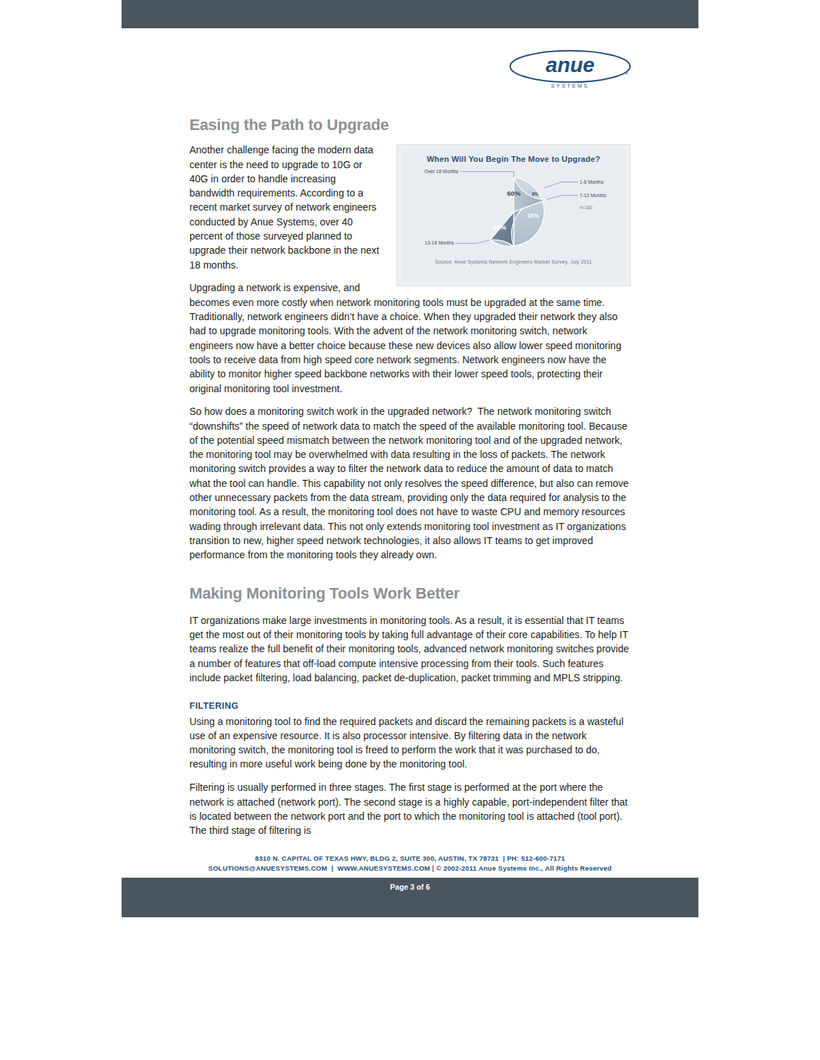anue ® SYSTEMS
Easing the Path to Upgrade
When Will You Begin The Move to Upgrade?
60% 22% 15% 3% Over 18 Months 13-18 Months 1-6 Months 7-12 Months n=160
Source: Anue Systems Network Engineers Market Survey, July 2011
Another challenge facing the modern data center is the need to upgrade to 10G or 40G in order to handle increasing bandwidth requirements. According to a recent market survey of network engineers conducted by Anue Systems, over 40 percent of those surveyed planned to upgrade their network backbone in the next 18 months.
Upgrading a network is expensive, and becomes even more costly when network monitoring tools must be upgraded at the same time. Traditionally, network engineers didn’t have a choice. When they upgraded their network they also had to upgrade monitoring tools. With the advent of the network monitoring switch, network engineers now have a better choice because these new devices also allow lower speed monitoring tools to receive data from high speed core network segments. Network engineers now have the ability to monitor higher speed backbone networks with their lower speed tools, protecting their original monitoring tool investment.
So how does a monitoring switch work in the upgraded network? The network monitoring switch “downshifts” the speed of network data to match the speed of the available monitoring tool. Because of the potential speed mismatch between the network monitoring tool and of the upgraded network, the monitoring tool may be overwhelmed with data resulting in the loss of packets. The network monitoring switch provides a way to filter the network data to reduce the amount of data to match what the tool can handle. This capability not only resolves the speed difference, but also can remove other unnecessary packets from the data stream, providing only the data required for analysis to the monitoring tool. As a result, the monitoring tool does not have to waste CPU and memory resources wading through irrelevant data. This not only extends monitoring tool investment as IT organizations transition to new, higher speed network technologies, it also allows IT teams to get improved performance from the monitoring tools they already own.
Making Monitoring Tools Work Better
IT organizations make large investments in monitoring tools. As a result, it is essential that IT teams get the most out of their monitoring tools by taking full advantage of their core capabilities. To help IT teams realize the full benefit of their monitoring tools, advanced network monitoring switches provide a number of features that off-load compute intensive processing from their tools. Such features include packet filtering, load balancing, packet de-duplication, packet trimming and MPLS stripping.
FILTERING
Using a monitoring tool to find the required packets and discard the remaining packets is a wasteful use of an expensive resource. It is also processor intensive. By filtering data in the network monitoring switch, the monitoring tool is freed to perform the work that it was purchased to do, resulting in more useful work being done by the monitoring tool.
Filtering is usually performed in three stages. The first stage is performed at the port where the network is attached (network port). The second stage is a highly capable, port-independent filter that is located between the network port and the port to which the monitoring tool is attached (tool port). The third stage of filtering is
8310 N. CAPITAL OF TEXAS HWY, BLDG 2, SUITE 300, AUSTIN, TX 78731 | PH: 512-600-7171
SOLUTIONS@ANUESYSTEMS.COM | WWW.ANUESYSTEMS.COM | © 2002-2011 Anue Systems Inc., All Rights Reserved
Page 3 of 6